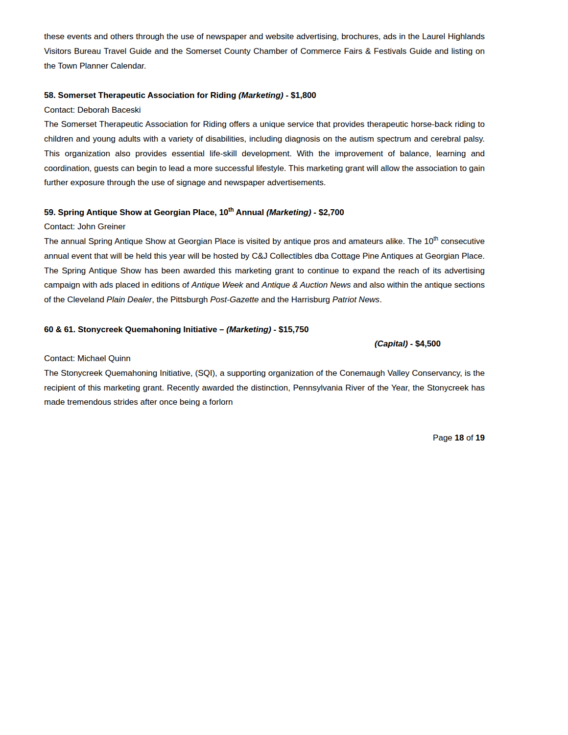these events and others through the use of newspaper and website advertising, brochures, ads in the Laurel Highlands Visitors Bureau Travel Guide and the Somerset County Chamber of Commerce Fairs & Festivals Guide and listing on the Town Planner Calendar.
58. Somerset Therapeutic Association for Riding (Marketing) - $1,800
Contact: Deborah Baceski
The Somerset Therapeutic Association for Riding offers a unique service that provides therapeutic horse-back riding to children and young adults with a variety of disabilities, including diagnosis on the autism spectrum and cerebral palsy. This organization also provides essential life-skill development. With the improvement of balance, learning and coordination, guests can begin to lead a more successful lifestyle. This marketing grant will allow the association to gain further exposure through the use of signage and newspaper advertisements.
59. Spring Antique Show at Georgian Place, 10th Annual (Marketing) - $2,700
Contact: John Greiner
The annual Spring Antique Show at Georgian Place is visited by antique pros and amateurs alike. The 10th consecutive annual event that will be held this year will be hosted by C&J Collectibles dba Cottage Pine Antiques at Georgian Place. The Spring Antique Show has been awarded this marketing grant to continue to expand the reach of its advertising campaign with ads placed in editions of Antique Week and Antique & Auction News and also within the antique sections of the Cleveland Plain Dealer, the Pittsburgh Post-Gazette and the Harrisburg Patriot News.
60 & 61. Stonycreek Quemahoning Initiative – (Marketing) - $15,750 (Capital) - $4,500
Contact: Michael Quinn
The Stonycreek Quemahoning Initiative, (SQI), a supporting organization of the Conemaugh Valley Conservancy, is the recipient of this marketing grant. Recently awarded the distinction, Pennsylvania River of the Year, the Stonycreek has made tremendous strides after once being a forlorn
Page 18 of 19